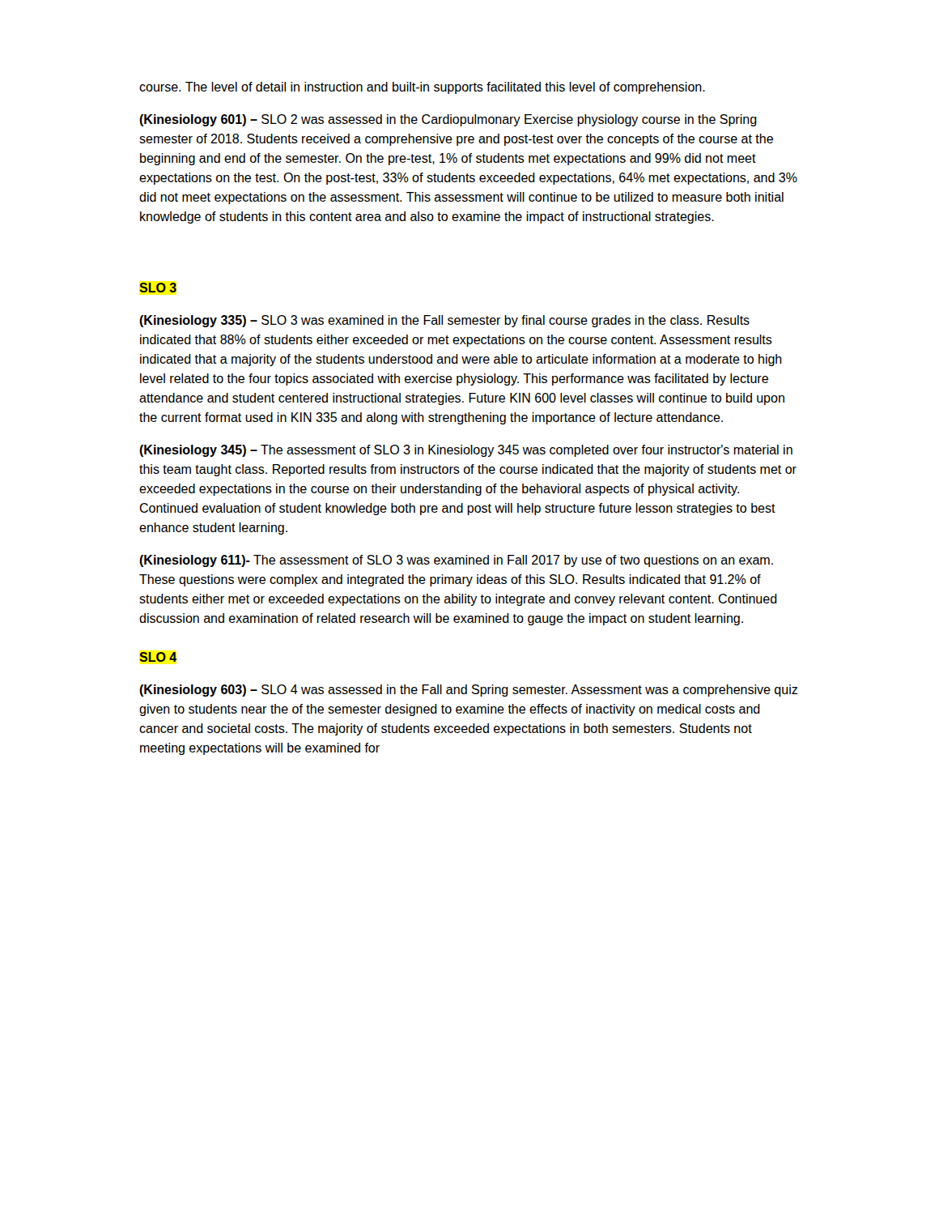course. The level of detail in instruction and built-in supports facilitated this level of comprehension.
(Kinesiology 601) – SLO 2 was assessed in the Cardiopulmonary Exercise physiology course in the Spring semester of 2018. Students received a comprehensive pre and post-test over the concepts of the course at the beginning and end of the semester. On the pre-test, 1% of students met expectations and 99% did not meet expectations on the test. On the post-test, 33% of students exceeded expectations, 64% met expectations, and 3% did not meet expectations on the assessment. This assessment will continue to be utilized to measure both initial knowledge of students in this content area and also to examine the impact of instructional strategies.
SLO 3
(Kinesiology 335) – SLO 3 was examined in the Fall semester by final course grades in the class. Results indicated that 88% of students either exceeded or met expectations on the course content. Assessment results indicated that a majority of the students understood and were able to articulate information at a moderate to high level related to the four topics associated with exercise physiology. This performance was facilitated by lecture attendance and student centered instructional strategies. Future KIN 600 level classes will continue to build upon the current format used in KIN 335 and along with strengthening the importance of lecture attendance.
(Kinesiology 345) – The assessment of SLO 3 in Kinesiology 345 was completed over four instructor's material in this team taught class. Reported results from instructors of the course indicated that the majority of students met or exceeded expectations in the course on their understanding of the behavioral aspects of physical activity. Continued evaluation of student knowledge both pre and post will help structure future lesson strategies to best enhance student learning.
(Kinesiology 611)- The assessment of SLO 3 was examined in Fall 2017 by use of two questions on an exam. These questions were complex and integrated the primary ideas of this SLO. Results indicated that 91.2% of students either met or exceeded expectations on the ability to integrate and convey relevant content. Continued discussion and examination of related research will be examined to gauge the impact on student learning.
SLO 4
(Kinesiology 603) – SLO 4 was assessed in the Fall and Spring semester. Assessment was a comprehensive quiz given to students near the of the semester designed to examine the effects of inactivity on medical costs and cancer and societal costs. The majority of students exceeded expectations in both semesters. Students not meeting expectations will be examined for